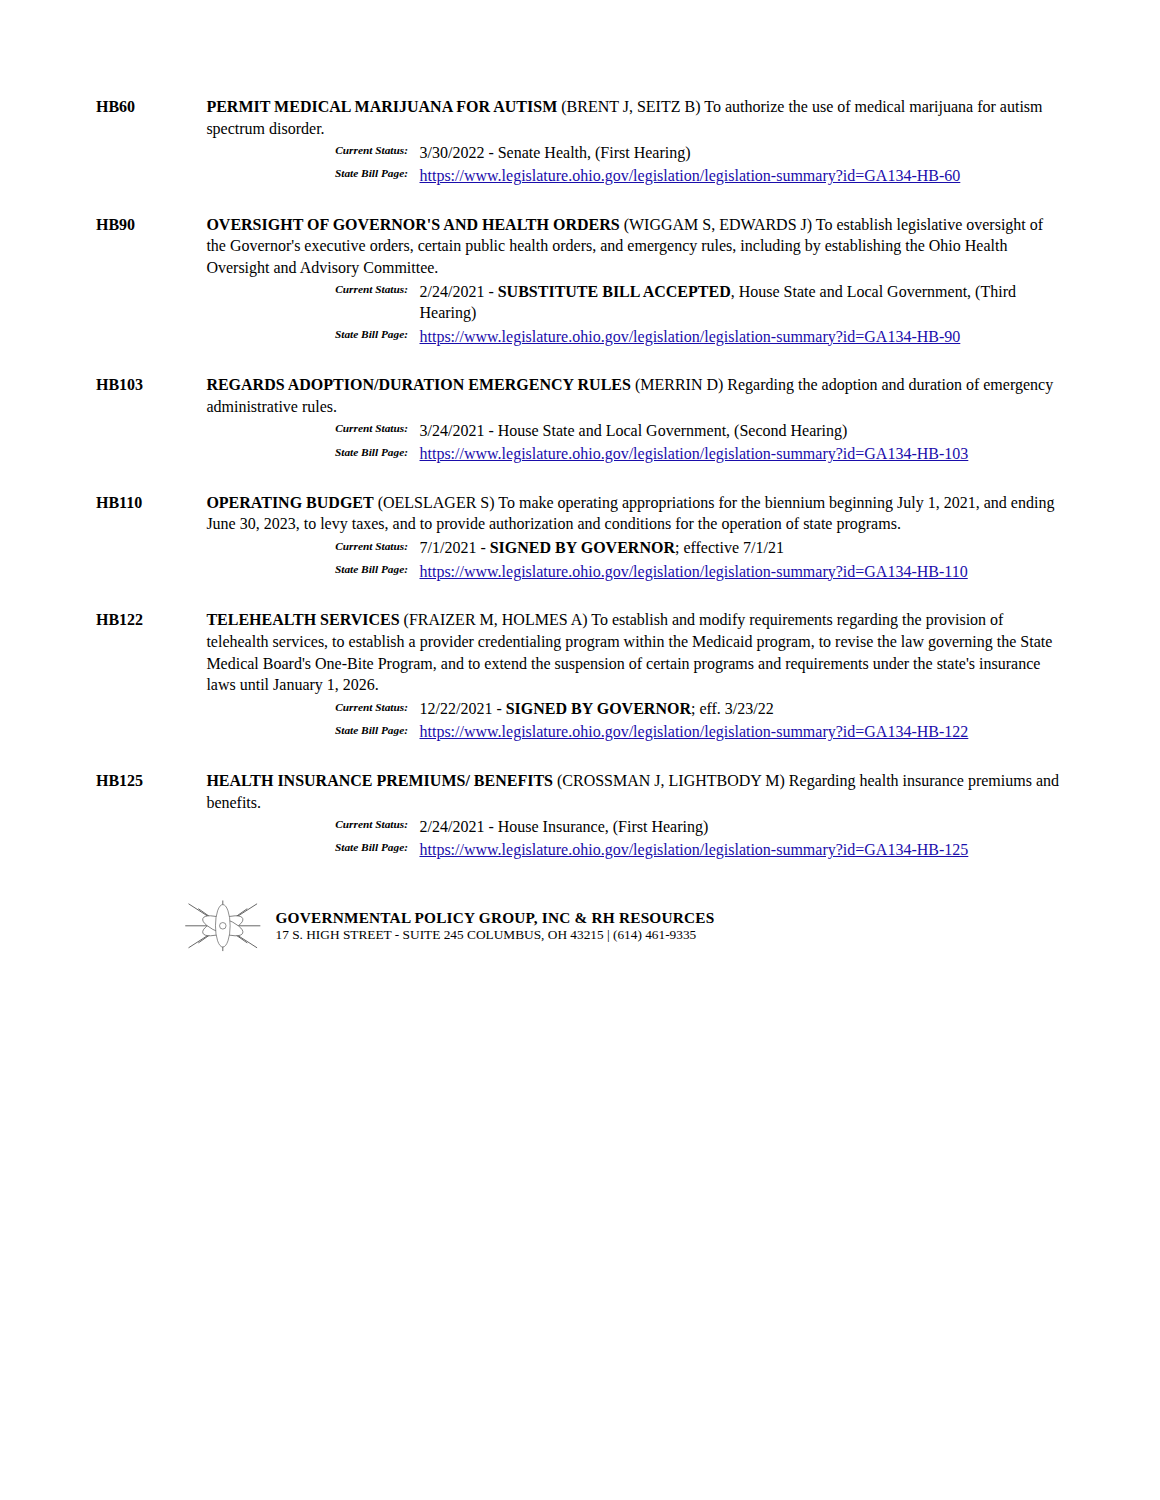HB60
Permit Medical Marijuana for Autism (BRENT J, SEITZ B) To authorize the use of medical marijuana for autism spectrum disorder.
Current Status:
3/30/2022 - Senate Health, (First Hearing)
State Bill Page:
https://www.legislature.ohio.gov/legislation/legislation-summary?id=GA134-HB-60
HB90
Oversight of Governor's and Health Orders (WIGGAM S, EDWARDS J) To establish legislative oversight of the Governor's executive orders, certain public health orders, and emergency rules, including by establishing the Ohio Health Oversight and Advisory Committee.
Current Status:
2/24/2021 - SUBSTITUTE BILL ACCEPTED, House State and Local Government, (Third Hearing)
State Bill Page:
https://www.legislature.ohio.gov/legislation/legislation-summary?id=GA134-HB-90
HB103
Regards Adoption/Duration Emergency Rules (MERRIN D) Regarding the adoption and duration of emergency administrative rules.
Current Status:
3/24/2021 - House State and Local Government, (Second Hearing)
State Bill Page:
https://www.legislature.ohio.gov/legislation/legislation-summary?id=GA134-HB-103
HB110
Operating Budget (OELSLAGER S) To make operating appropriations for the biennium beginning July 1, 2021, and ending June 30, 2023, to levy taxes, and to provide authorization and conditions for the operation of state programs.
Current Status:
7/1/2021 - SIGNED BY GOVERNOR; effective 7/1/21
State Bill Page:
https://www.legislature.ohio.gov/legislation/legislation-summary?id=GA134-HB-110
HB122
Telehealth Services (FRAIZER M, HOLMES A) To establish and modify requirements regarding the provision of telehealth services, to establish a provider credentialing program within the Medicaid program, to revise the law governing the State Medical Board's One-Bite Program, and to extend the suspension of certain programs and requirements under the state's insurance laws until January 1, 2026.
Current Status:
12/22/2021 - SIGNED BY GOVERNOR; eff. 3/23/22
State Bill Page:
https://www.legislature.ohio.gov/legislation/legislation-summary?id=GA134-HB-122
HB125
Health Insurance Premiums/ Benefits (CROSSMAN J, LIGHTBODY M) Regarding health insurance premiums and benefits.
Current Status:
2/24/2021 - House Insurance, (First Hearing)
State Bill Page:
https://www.legislature.ohio.gov/legislation/legislation-summary?id=GA134-HB-125
GOVERNMENTAL POLICY GROUP, INC & RH RESOURCES
17 S. HIGH STREET - SUITE 245 COLUMBUS, OH 43215 | (614) 461-9335